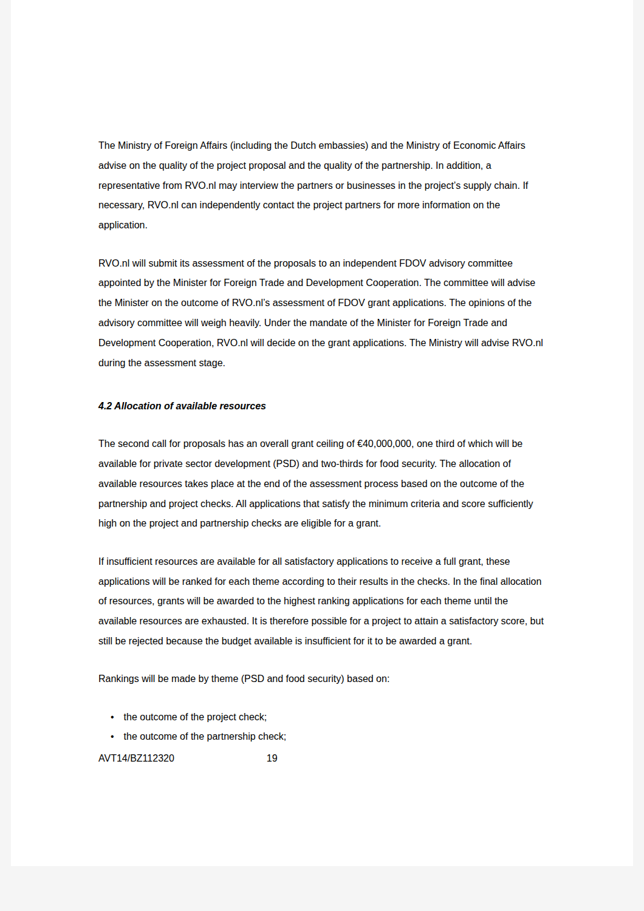The Ministry of Foreign Affairs (including the Dutch embassies) and the Ministry of Economic Affairs advise on the quality of the project proposal and the quality of the partnership. In addition, a representative from RVO.nl may interview the partners or businesses in the project’s supply chain. If necessary, RVO.nl can independently contact the project partners for more information on the application.
RVO.nl will submit its assessment of the proposals to an independent FDOV advisory committee appointed by the Minister for Foreign Trade and Development Cooperation. The committee will advise the Minister on the outcome of RVO.nl’s assessment of FDOV grant applications. The opinions of the advisory committee will weigh heavily. Under the mandate of the Minister for Foreign Trade and Development Cooperation, RVO.nl will decide on the grant applications. The Ministry will advise RVO.nl during the assessment stage.
4.2 Allocation of available resources
The second call for proposals has an overall grant ceiling of €40,000,000, one third of which will be available for private sector development (PSD) and two-thirds for food security. The allocation of available resources takes place at the end of the assessment process based on the outcome of the partnership and project checks. All applications that satisfy the minimum criteria and score sufficiently high on the project and partnership checks are eligible for a grant.
If insufficient resources are available for all satisfactory applications to receive a full grant, these applications will be ranked for each theme according to their results in the checks. In the final allocation of resources, grants will be awarded to the highest ranking applications for each theme until the available resources are exhausted. It is therefore possible for a project to attain a satisfactory score, but still be rejected because the budget available is insufficient for it to be awarded a grant.
Rankings will be made by theme (PSD and food security) based on:
the outcome of the project check;
the outcome of the partnership check;
AVT14/BZ112320 19